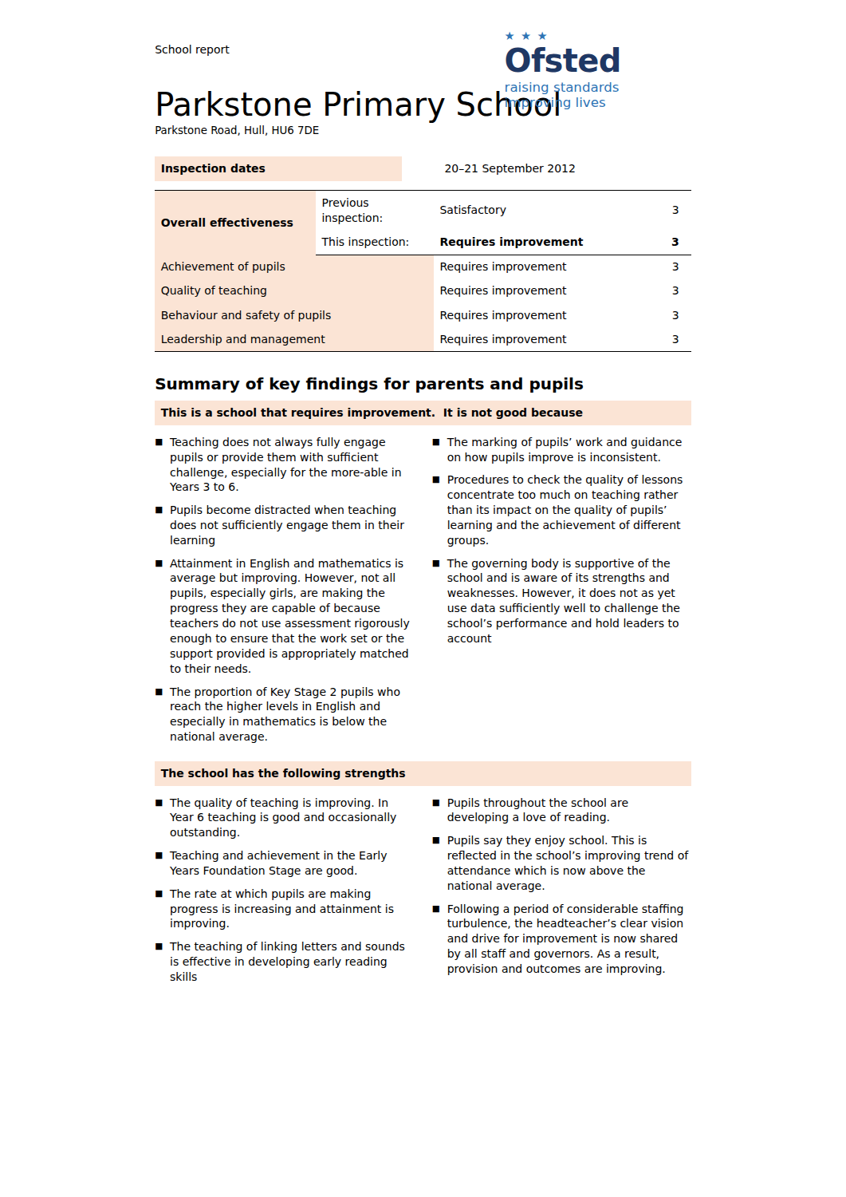★ ★ ★
Ofsted
raising standards
improving lives
School report
Parkstone Primary School
Parkstone Road, Hull, HU6 7DE
| Inspection dates | | 20–21 September 2012 |
| Overall effectiveness | Previous inspection: | Satisfactory | 3 |
| This inspection: | Requires improvement | 3 |
| Achievement of pupils | Requires improvement | 3 |
| Quality of teaching | Requires improvement | 3 |
| Behaviour and safety of pupils | Requires improvement | 3 |
| Leadership and management | Requires improvement | 3 |
Summary of key findings for parents and pupils
This is a school that requires improvement. It is not good because
Teaching does not always fully engage pupils or provide them with sufficient challenge, especially for the more-able in Years 3 to 6.
Pupils become distracted when teaching does not sufficiently engage them in their learning
Attainment in English and mathematics is average but improving. However, not all pupils, especially girls, are making the progress they are capable of because teachers do not use assessment rigorously enough to ensure that the work set or the support provided is appropriately matched to their needs.
The proportion of Key Stage 2 pupils who reach the higher levels in English and especially in mathematics is below the national average.
The marking of pupils’ work and guidance on how pupils improve is inconsistent.
Procedures to check the quality of lessons concentrate too much on teaching rather than its impact on the quality of pupils’ learning and the achievement of different groups.
The governing body is supportive of the school and is aware of its strengths and weaknesses. However, it does not as yet use data sufficiently well to challenge the school’s performance and hold leaders to account
The school has the following strengths
The quality of teaching is improving. In Year 6 teaching is good and occasionally outstanding.
Teaching and achievement in the Early Years Foundation Stage are good.
The rate at which pupils are making progress is increasing and attainment is improving.
The teaching of linking letters and sounds is effective in developing early reading skills
Pupils throughout the school are developing a love of reading.
Pupils say they enjoy school. This is reflected in the school’s improving trend of attendance which is now above the national average.
Following a period of considerable staffing turbulence, the headteacher’s clear vision and drive for improvement is now shared by all staff and governors. As a result, provision and outcomes are improving.